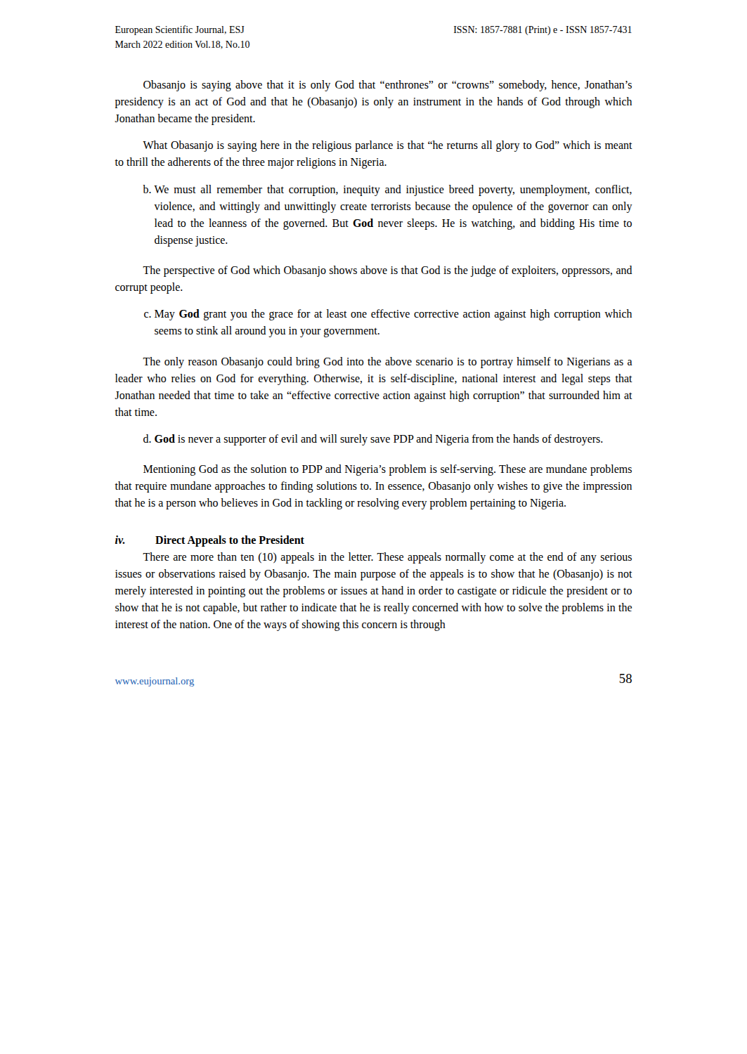European Scientific Journal, ESJ
March 2022 edition Vol.18, No.10
ISSN: 1857-7881 (Print) e - ISSN 1857-7431
Obasanjo is saying above that it is only God that “enthrones” or “crowns” somebody, hence, Jonathan’s presidency is an act of God and that he (Obasanjo) is only an instrument in the hands of God through which Jonathan became the president.
What Obasanjo is saying here in the religious parlance is that “he returns all glory to God” which is meant to thrill the adherents of the three major religions in Nigeria.
We must all remember that corruption, inequity and injustice breed poverty, unemployment, conflict, violence, and wittingly and unwittingly create terrorists because the opulence of the governor can only lead to the leanness of the governed. But God never sleeps. He is watching, and bidding His time to dispense justice.
The perspective of God which Obasanjo shows above is that God is the judge of exploiters, oppressors, and corrupt people.
May God grant you the grace for at least one effective corrective action against high corruption which seems to stink all around you in your government.
The only reason Obasanjo could bring God into the above scenario is to portray himself to Nigerians as a leader who relies on God for everything. Otherwise, it is self-discipline, national interest and legal steps that Jonathan needed that time to take an “effective corrective action against high corruption” that surrounded him at that time.
God is never a supporter of evil and will surely save PDP and Nigeria from the hands of destroyers.
Mentioning God as the solution to PDP and Nigeria’s problem is self-serving. These are mundane problems that require mundane approaches to finding solutions to. In essence, Obasanjo only wishes to give the impression that he is a person who believes in God in tackling or resolving every problem pertaining to Nigeria.
iv. Direct Appeals to the President
There are more than ten (10) appeals in the letter. These appeals normally come at the end of any serious issues or observations raised by Obasanjo. The main purpose of the appeals is to show that he (Obasanjo) is not merely interested in pointing out the problems or issues at hand in order to castigate or ridicule the president or to show that he is not capable, but rather to indicate that he is really concerned with how to solve the problems in the interest of the nation. One of the ways of showing this concern is through
www.eujournal.org 58